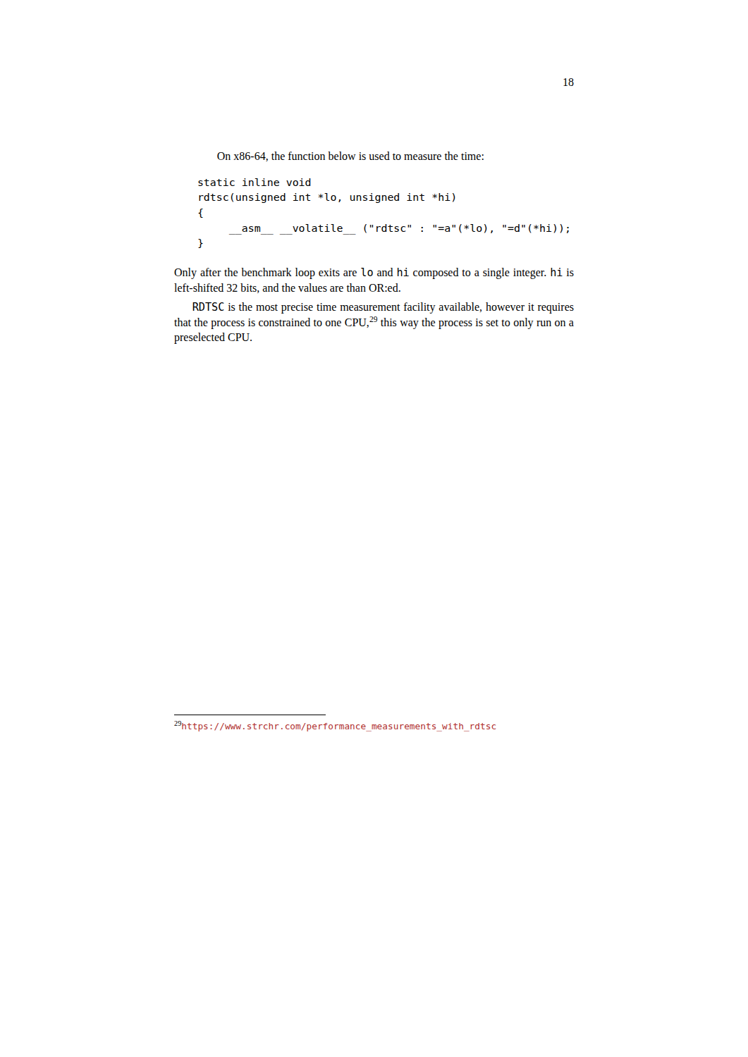18
On x86-64, the function below is used to measure the time:
static inline void rdtsc(unsigned int *lo, unsigned int *hi) { __asm__ __volatile__ ("rdtsc" : "=a"(*lo), "=d"(*hi)); }
Only after the benchmark loop exits are lo and hi composed to a single integer. hi is left-shifted 32 bits, and the values are than OR:ed.
RDTSC is the most precise time measurement facility available, however it requires that the process is constrained to one CPU,29 this way the process is set to only run on a preselected CPU.
29https://www.strchr.com/performance_measurements_with_rdtsc